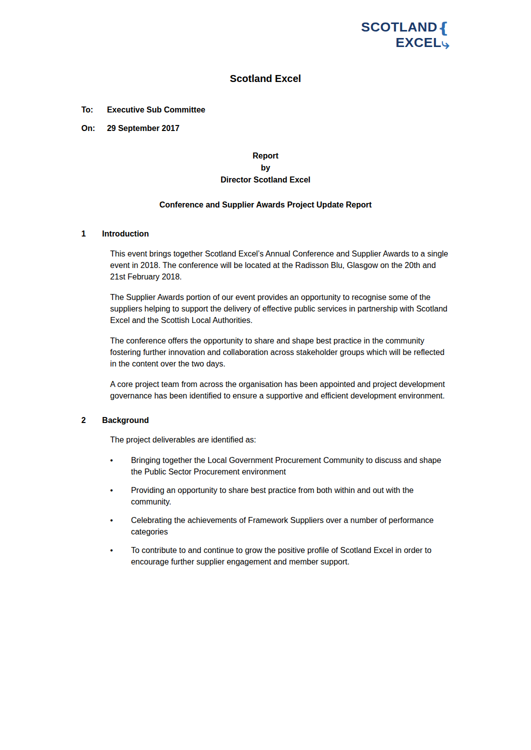SCOTLAND❴
EXCEL⤷
Scotland Excel
To: Executive Sub Committee
On: 29 September 2017
Report by Director Scotland Excel
Conference and Supplier Awards Project Update Report
1 Introduction
This event brings together Scotland Excel’s Annual Conference and Supplier Awards to a single event in 2018. The conference will be located at the Radisson Blu, Glasgow on the 20th and 21st February 2018.
The Supplier Awards portion of our event provides an opportunity to recognise some of the suppliers helping to support the delivery of effective public services in partnership with Scotland Excel and the Scottish Local Authorities.
The conference offers the opportunity to share and shape best practice in the community fostering further innovation and collaboration across stakeholder groups which will be reflected in the content over the two days.
A core project team from across the organisation has been appointed and project development governance has been identified to ensure a supportive and efficient development environment.
2 Background
The project deliverables are identified as:
Bringing together the Local Government Procurement Community to discuss and shape the Public Sector Procurement environment
Providing an opportunity to share best practice from both within and out with the community.
Celebrating the achievements of Framework Suppliers over a number of performance categories
To contribute to and continue to grow the positive profile of Scotland Excel in order to encourage further supplier engagement and member support.